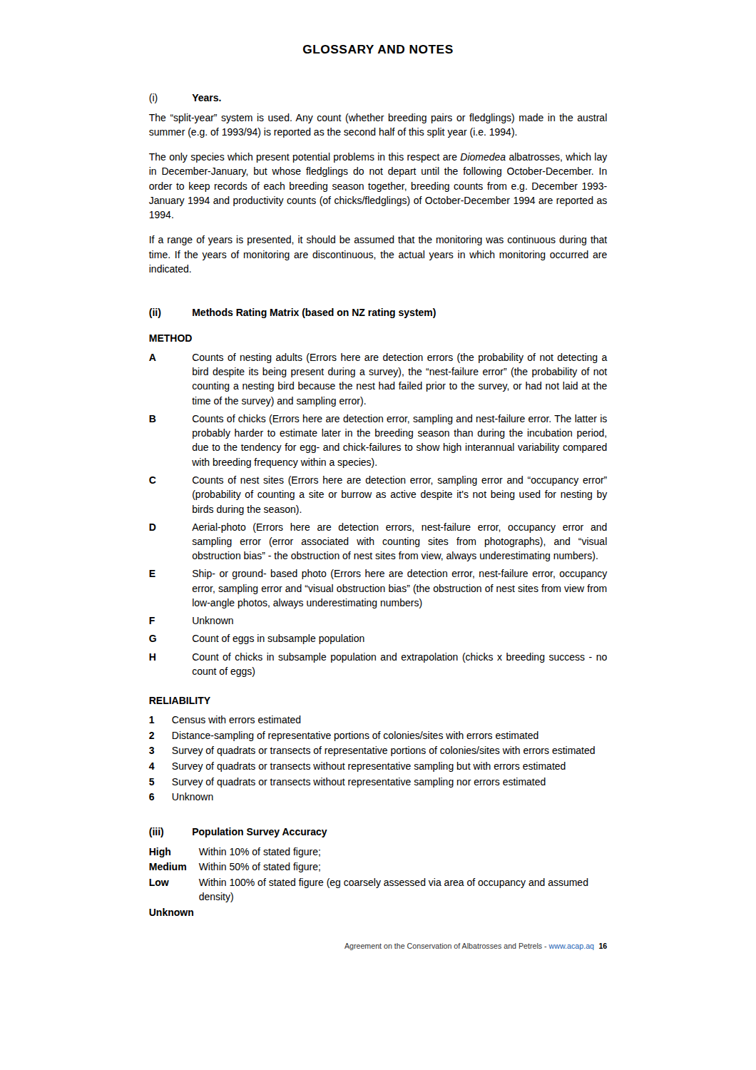GLOSSARY AND NOTES
(i)
Years.
The “split-year” system is used. Any count (whether breeding pairs or fledglings) made in the austral summer (e.g. of 1993/94) is reported as the second half of this split year (i.e. 1994).
The only species which present potential problems in this respect are Diomedea albatrosses, which lay in December-January, but whose fledglings do not depart until the following October-December. In order to keep records of each breeding season together, breeding counts from e.g. December 1993-January 1994 and productivity counts (of chicks/fledglings) of October-December 1994 are reported as 1994.
If a range of years is presented, it should be assumed that the monitoring was continuous during that time. If the years of monitoring are discontinuous, the actual years in which monitoring occurred are indicated.
(ii)
Methods Rating Matrix (based on NZ rating system)
METHOD
A
Counts of nesting adults (Errors here are detection errors (the probability of not detecting a bird despite its being present during a survey), the “nest-failure error” (the probability of not counting a nesting bird because the nest had failed prior to the survey, or had not laid at the time of the survey) and sampling error).
B
Counts of chicks (Errors here are detection error, sampling and nest-failure error. The latter is probably harder to estimate later in the breeding season than during the incubation period, due to the tendency for egg- and chick-failures to show high interannual variability compared with breeding frequency within a species).
C
Counts of nest sites (Errors here are detection error, sampling error and “occupancy error” (probability of counting a site or burrow as active despite it's not being used for nesting by birds during the season).
D
Aerial-photo (Errors here are detection errors, nest-failure error, occupancy error and sampling error (error associated with counting sites from photographs), and “visual obstruction bias” - the obstruction of nest sites from view, always underestimating numbers).
E
Ship- or ground- based photo (Errors here are detection error, nest-failure error, occupancy error, sampling error and “visual obstruction bias” (the obstruction of nest sites from view from low-angle photos, always underestimating numbers)
F
Unknown
G
Count of eggs in subsample population
H
Count of chicks in subsample population and extrapolation (chicks x breeding success - no count of eggs)
RELIABILITY
1
Census with errors estimated
2
Distance-sampling of representative portions of colonies/sites with errors estimated
3
Survey of quadrats or transects of representative portions of colonies/sites with errors estimated
4
Survey of quadrats or transects without representative sampling but with errors estimated
5
Survey of quadrats or transects without representative sampling nor errors estimated
6
Unknown
(iii)
Population Survey Accuracy
High
Within 10% of stated figure;
Medium
Within 50% of stated figure;
Low
Within 100% of stated figure (eg coarsely assessed via area of occupancy and assumed density)
Unknown
Agreement on the Conservation of Albatrosses and Petrels - www.acap.aq 16